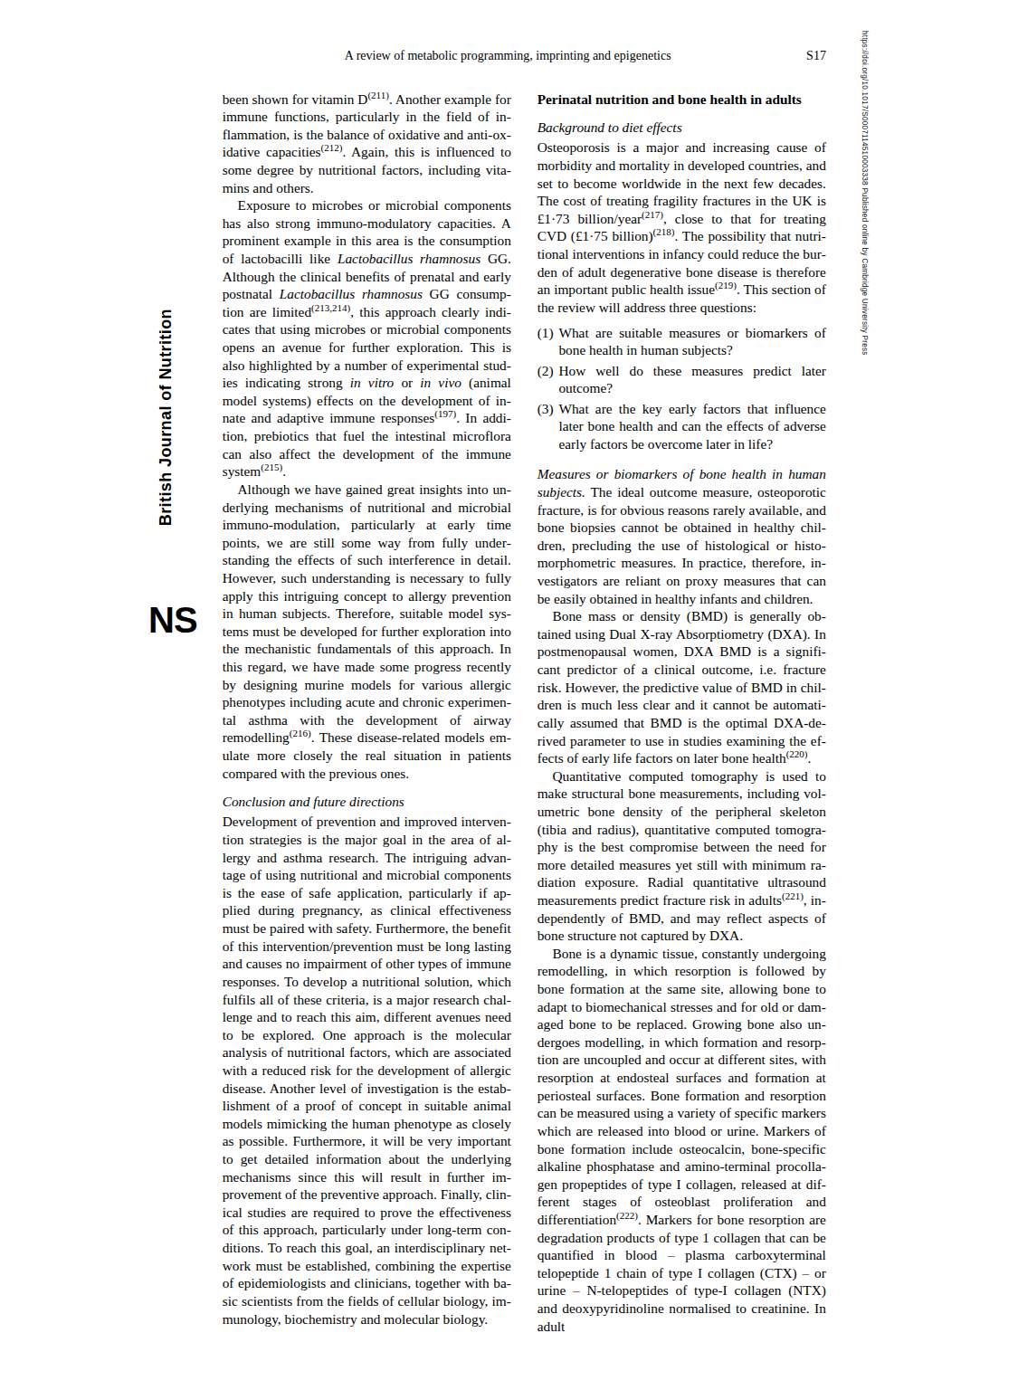https://doi.org/10.1017/S0007114510003338 Published online by Cambridge University Press
British Journal of Nutrition
NS
A review of metabolic programming, imprinting and epigenetics
S17
been shown for vitamin D(211). Another example for immune functions, particularly in the field of inflammation, is the balance of oxidative and anti-oxidative capacities(212). Again, this is influenced to some degree by nutritional factors, including vitamins and others.
Exposure to microbes or microbial components has also strong immuno-modulatory capacities. A prominent example in this area is the consumption of lactobacilli like Lactobacillus rhamnosus GG. Although the clinical benefits of prenatal and early postnatal Lactobacillus rhamnosus GG consumption are limited(213,214), this approach clearly indicates that using microbes or microbial components opens an avenue for further exploration. This is also highlighted by a number of experimental studies indicating strong in vitro or in vivo (animal model systems) effects on the development of innate and adaptive immune responses(197). In addition, prebiotics that fuel the intestinal microflora can also affect the development of the immune system(215).
Although we have gained great insights into underlying mechanisms of nutritional and microbial immuno-modulation, particularly at early time points, we are still some way from fully understanding the effects of such interference in detail. However, such understanding is necessary to fully apply this intriguing concept to allergy prevention in human subjects. Therefore, suitable model systems must be developed for further exploration into the mechanistic fundamentals of this approach. In this regard, we have made some progress recently by designing murine models for various allergic phenotypes including acute and chronic experimental asthma with the development of airway remodelling(216). These disease-related models emulate more closely the real situation in patients compared with the previous ones.
Conclusion and future directions
Development of prevention and improved intervention strategies is the major goal in the area of allergy and asthma research. The intriguing advantage of using nutritional and microbial components is the ease of safe application, particularly if applied during pregnancy, as clinical effectiveness must be paired with safety. Furthermore, the benefit of this intervention/prevention must be long lasting and causes no impairment of other types of immune responses. To develop a nutritional solution, which fulfils all of these criteria, is a major research challenge and to reach this aim, different avenues need to be explored. One approach is the molecular analysis of nutritional factors, which are associated with a reduced risk for the development of allergic disease. Another level of investigation is the establishment of a proof of concept in suitable animal models mimicking the human phenotype as closely as possible. Furthermore, it will be very important to get detailed information about the underlying mechanisms since this will result in further improvement of the preventive approach. Finally, clinical studies are required to prove the effectiveness of this approach, particularly under long-term conditions. To reach this goal, an interdisciplinary network must be established, combining the expertise of epidemiologists and clinicians, together with basic scientists from the fields of cellular biology, immunology, biochemistry and molecular biology.
Perinatal nutrition and bone health in adults
Background to diet effects
Osteoporosis is a major and increasing cause of morbidity and mortality in developed countries, and set to become worldwide in the next few decades. The cost of treating fragility fractures in the UK is £1·73 billion/year(217), close to that for treating CVD (£1·75 billion)(218). The possibility that nutritional interventions in infancy could reduce the burden of adult degenerative bone disease is therefore an important public health issue(219). This section of the review will address three questions:
What are suitable measures or biomarkers of bone health in human subjects?
How well do these measures predict later outcome?
What are the key early factors that influence later bone health and can the effects of adverse early factors be overcome later in life?
Measures or biomarkers of bone health in human subjects. The ideal outcome measure, osteoporotic fracture, is for obvious reasons rarely available, and bone biopsies cannot be obtained in healthy children, precluding the use of histological or histomorphometric measures. In practice, therefore, investigators are reliant on proxy measures that can be easily obtained in healthy infants and children.
Bone mass or density (BMD) is generally obtained using Dual X-ray Absorptiometry (DXA). In postmenopausal women, DXA BMD is a significant predictor of a clinical outcome, i.e. fracture risk. However, the predictive value of BMD in children is much less clear and it cannot be automatically assumed that BMD is the optimal DXA-derived parameter to use in studies examining the effects of early life factors on later bone health(220).
Quantitative computed tomography is used to make structural bone measurements, including volumetric bone density of the peripheral skeleton (tibia and radius), quantitative computed tomography is the best compromise between the need for more detailed measures yet still with minimum radiation exposure. Radial quantitative ultrasound measurements predict fracture risk in adults(221), independently of BMD, and may reflect aspects of bone structure not captured by DXA.
Bone is a dynamic tissue, constantly undergoing remodelling, in which resorption is followed by bone formation at the same site, allowing bone to adapt to biomechanical stresses and for old or damaged bone to be replaced. Growing bone also undergoes modelling, in which formation and resorption are uncoupled and occur at different sites, with resorption at endosteal surfaces and formation at periosteal surfaces. Bone formation and resorption can be measured using a variety of specific markers which are released into blood or urine. Markers of bone formation include osteocalcin, bone-specific alkaline phosphatase and amino-terminal procollagen propeptides of type I collagen, released at different stages of osteoblast proliferation and differentiation(222). Markers for bone resorption are degradation products of type 1 collagen that can be quantified in blood – plasma carboxyterminal telopeptide 1 chain of type I collagen (CTX) – or urine – N-telopeptides of type-I collagen (NTX) and deoxypyridinoline normalised to creatinine. In adult